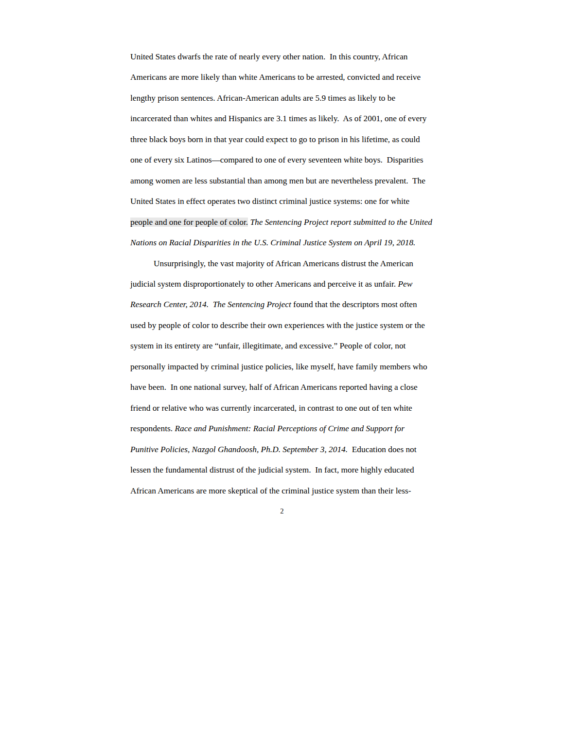United States dwarfs the rate of nearly every other nation. In this country, African Americans are more likely than white Americans to be arrested, convicted and receive lengthy prison sentences. African-American adults are 5.9 times as likely to be incarcerated than whites and Hispanics are 3.1 times as likely. As of 2001, one of every three black boys born in that year could expect to go to prison in his lifetime, as could one of every six Latinos—compared to one of every seventeen white boys. Disparities among women are less substantial than among men but are nevertheless prevalent. The United States in effect operates two distinct criminal justice systems: one for white people and one for people of color. The Sentencing Project report submitted to the United Nations on Racial Disparities in the U.S. Criminal Justice System on April 19, 2018.
Unsurprisingly, the vast majority of African Americans distrust the American judicial system disproportionately to other Americans and perceive it as unfair. Pew Research Center, 2014. The Sentencing Project found that the descriptors most often used by people of color to describe their own experiences with the justice system or the system in its entirety are “unfair, illegitimate, and excessive.” People of color, not personally impacted by criminal justice policies, like myself, have family members who have been. In one national survey, half of African Americans reported having a close friend or relative who was currently incarcerated, in contrast to one out of ten white respondents. Race and Punishment: Racial Perceptions of Crime and Support for Punitive Policies, Nazgol Ghandoosh, Ph.D. September 3, 2014. Education does not lessen the fundamental distrust of the judicial system. In fact, more highly educated African Americans are more skeptical of the criminal justice system than their less-
2